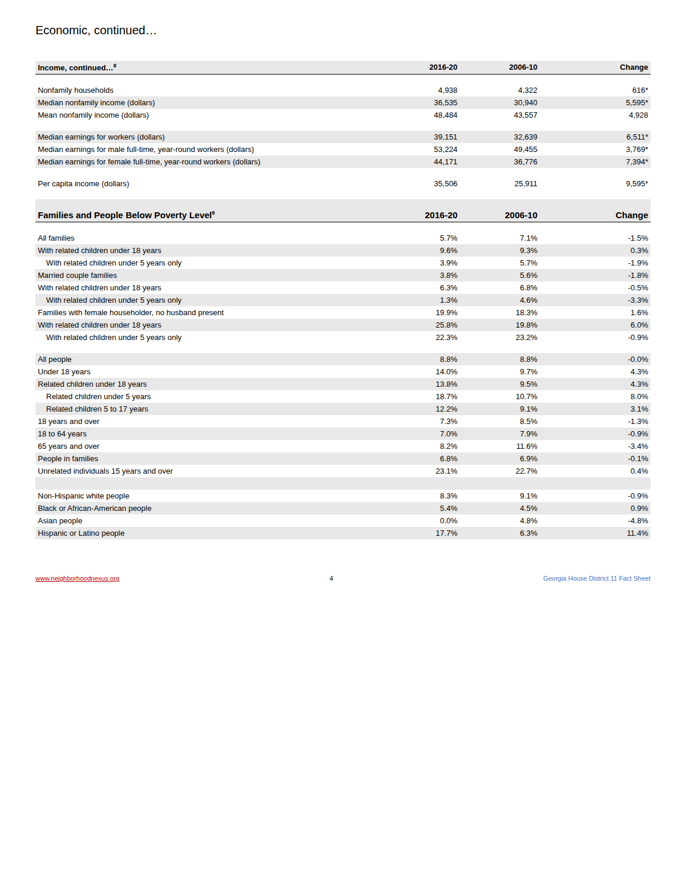Economic, continued…
| Income, continued… 8 | 2016-20 | 2006-10 | Change |
| --- | --- | --- | --- |
| Nonfamily households | 4,938 | 4,322 | 616* |
| Median nonfamily income (dollars) | 36,535 | 30,940 | 5,595* |
| Mean nonfamily income (dollars) | 48,484 | 43,557 | 4,928 |
| Median earnings for workers (dollars) | 39,151 | 32,639 | 6,511* |
| Median earnings for male full-time, year-round workers (dollars) | 53,224 | 49,455 | 3,769* |
| Median earnings for female full-time, year-round workers (dollars) | 44,171 | 36,776 | 7,394* |
| Per capita income (dollars) | 35,506 | 25,911 | 9,595* |
| Families and People Below Poverty Level 9 | 2016-20 | 2006-10 | Change |
| All families | 5.7% | 7.1% | -1.5% |
| With related children under 18 years | 9.6% | 9.3% | 0.3% |
| With related children under 5 years only | 3.9% | 5.7% | -1.9% |
| Married couple families | 3.8% | 5.6% | -1.8% |
| With related children under 18 years | 6.3% | 6.8% | -0.5% |
| With related children under 5 years only | 1.3% | 4.6% | -3.3% |
| Families with female householder, no husband present | 19.9% | 18.3% | 1.6% |
| With related children under 18 years | 25.8% | 19.8% | 6.0% |
| With related children under 5 years only | 22.3% | 23.2% | -0.9% |
| All people | 8.8% | 8.8% | -0.0% |
| Under 18 years | 14.0% | 9.7% | 4.3% |
| Related children under 18 years | 13.8% | 9.5% | 4.3% |
| Related children under 5 years | 18.7% | 10.7% | 8.0% |
| Related children 5 to 17 years | 12.2% | 9.1% | 3.1% |
| 18 years and over | 7.3% | 8.5% | -1.3% |
| 18 to 64 years | 7.0% | 7.9% | -0.9% |
| 65 years and over | 8.2% | 11.6% | -3.4% |
| People in families | 6.8% | 6.9% | -0.1% |
| Unrelated individuals 15 years and over | 23.1% | 22.7% | 0.4% |
| Non-Hispanic white people | 8.3% | 9.1% | -0.9% |
| Black or African-American people | 5.4% | 4.5% | 0.9% |
| Asian people | 0.0% | 4.8% | -4.8% |
| Hispanic or Latino people | 17.7% | 6.3% | 11.4% |
www.neighborhoodnexus.org
4
Georgia House District 11 Fact Sheet